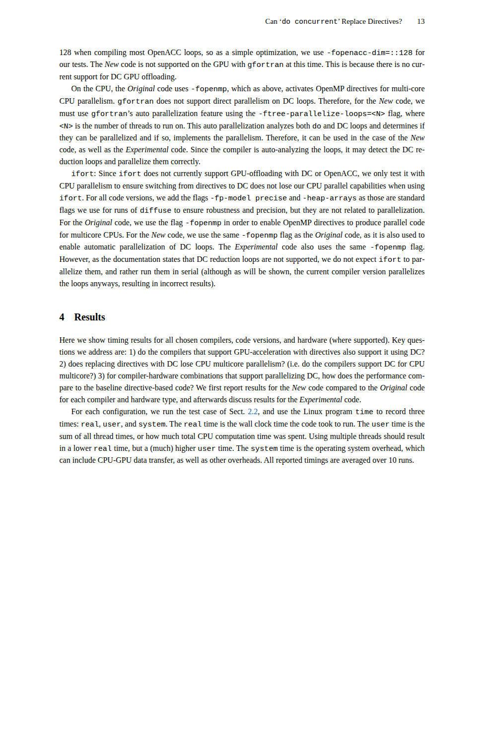Can ‘do concurrent’ Replace Directives? 13
128 when compiling most OpenACC loops, so as a simple optimization, we use -fopenacc-dim=::128 for our tests. The New code is not supported on the GPU with gfortran at this time. This is because there is no current support for DC GPU offloading.
On the CPU, the Original code uses -fopenmp, which as above, activates OpenMP directives for multi-core CPU parallelism. gfortran does not support direct parallelism on DC loops. Therefore, for the New code, we must use gfortran’s auto parallelization feature using the -ftree-parallelize-loops=<N> flag, where <N> is the number of threads to run on. This auto parallelization analyzes both do and DC loops and determines if they can be parallelized and if so, implements the parallelism. Therefore, it can be used in the case of the New code, as well as the Experimental code. Since the compiler is auto-analyzing the loops, it may detect the DC reduction loops and parallelize them correctly.
ifort: Since ifort does not currently support GPU-offloading with DC or OpenACC, we only test it with CPU parallelism to ensure switching from directives to DC does not lose our CPU parallel capabilities when using ifort. For all code versions, we add the flags -fp-model precise and -heap-arrays as those are standard flags we use for runs of diffuse to ensure robustness and precision, but they are not related to parallelization. For the Original code, we use the flag -fopenmp in order to enable OpenMP directives to produce parallel code for multicore CPUs. For the New code, we use the same -fopenmp flag as the Original code, as it is also used to enable automatic parallelization of DC loops. The Experimental code also uses the same -fopenmp flag. However, as the documentation states that DC reduction loops are not supported, we do not expect ifort to parallelize them, and rather run them in serial (although as will be shown, the current compiler version parallelizes the loops anyways, resulting in incorrect results).
4 Results
Here we show timing results for all chosen compilers, code versions, and hardware (where supported). Key questions we address are: 1) do the compilers that support GPU-acceleration with directives also support it using DC? 2) does replacing directives with DC lose CPU multicore parallelism? (i.e. do the compilers support DC for CPU multicore?) 3) for compiler-hardware combinations that support parallelizing DC, how does the performance compare to the baseline directive-based code? We first report results for the New code compared to the Original code for each compiler and hardware type, and afterwards discuss results for the Experimental code.
For each configuration, we run the test case of Sect. 2.2, and use the Linux program time to record three times: real, user, and system. The real time is the wall clock time the code took to run. The user time is the sum of all thread times, or how much total CPU computation time was spent. Using multiple threads should result in a lower real time, but a (much) higher user time. The system time is the operating system overhead, which can include CPU-GPU data transfer, as well as other overheads. All reported timings are averaged over 10 runs.